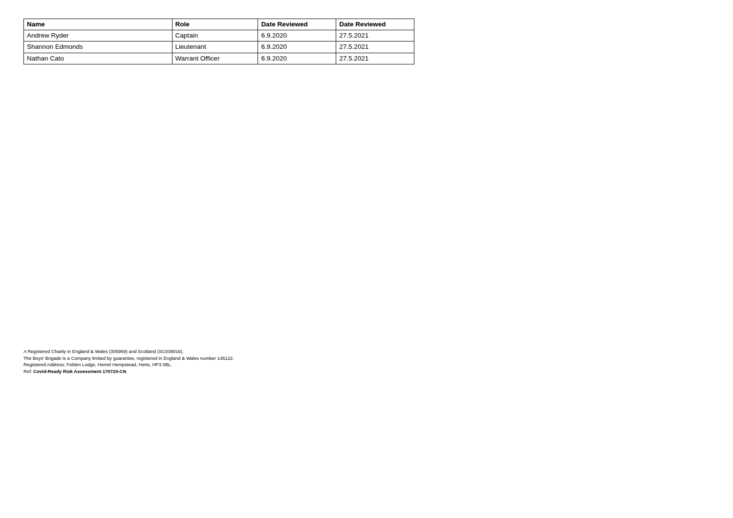| Name | Role | Date Reviewed | Date Reviewed |
| --- | --- | --- | --- |
| Andrew Ryder | Captain | 6.9.2020 | 27.5.2021 |
| Shannon Edmonds | Lieutenant | 6.9.2020 | 27.5.2021 |
| Nathan Cato | Warrant Officer | 6.9.2020 | 27.5.2021 |
A Registered Charity in England & Wales (305969) and Scotland (SC038016).
The Boys' Brigade is a Company limited by guarantee, registered in England & Wales number 145122.
Registered Address: Felden Lodge, Hemel Hempstead, Herts, HP3 0BL.
Ref: Covid-Ready Risk Assessment 170720-CN